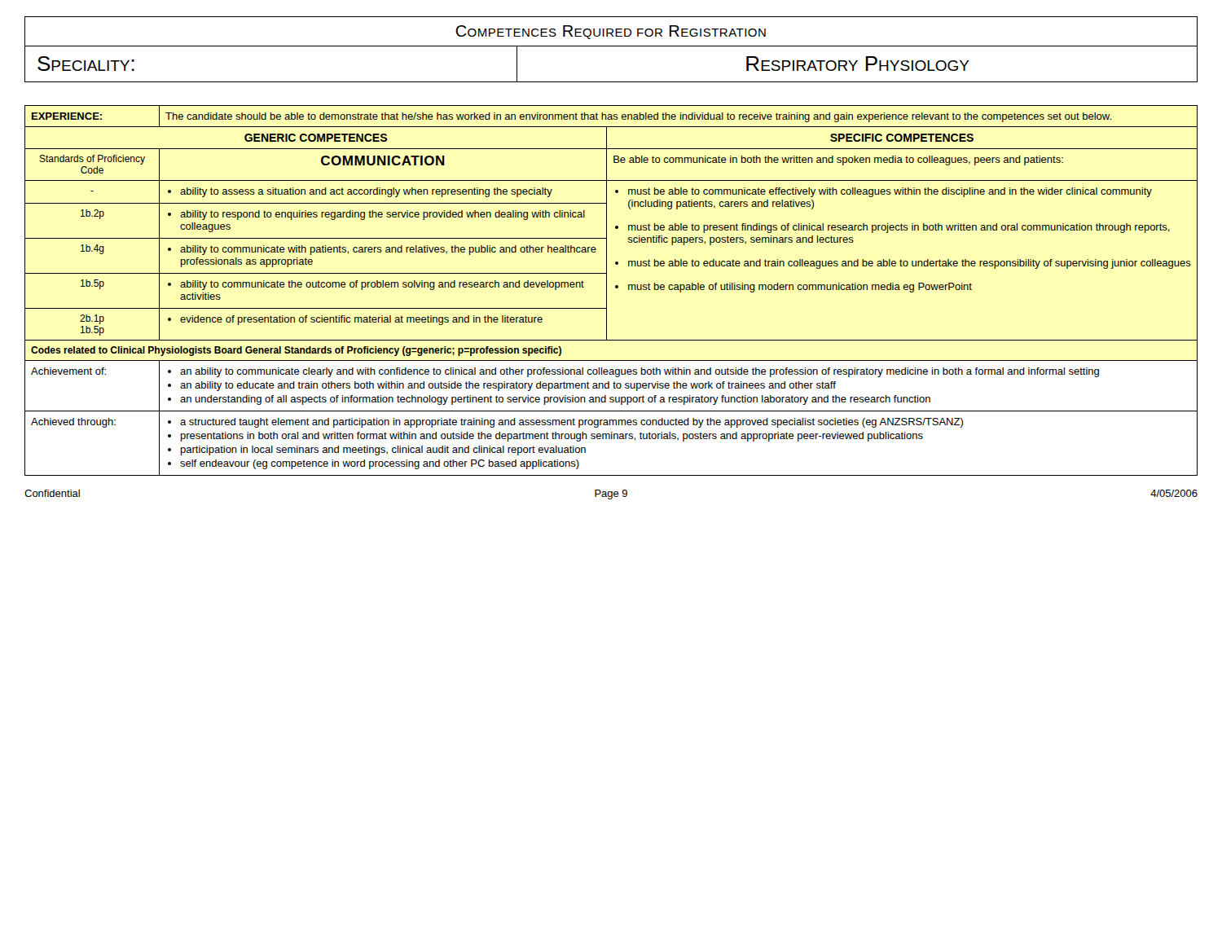| C OMPETENCES R EQUIRED FOR R EGISTRATION |
| S PECIALITY : | R ESPIRATORY P HYSIOLOGY |
| EXPERIENCE: | The candidate should be able to demonstrate that he/she has worked in an environment that has enabled the individual to receive training and gain experience relevant to the competences set out below. |
| GENERIC COMPETENCES | SPECIFIC COMPETENCES |
| Standards of Proficiency Code | COMMUNICATION | Be able to communicate in both the written and spoken media to colleagues, peers and patients: |
| - | ability to assess a situation and act accordingly when representing the specialty | must be able to communicate effectively with colleagues within the discipline and in the wider clinical community (including patients, carers and relatives) must be able to present findings of clinical research projects in both written and oral communication through reports, scientific papers, posters, seminars and lectures must be able to educate and train colleagues and be able to undertake the responsibility of supervising junior colleagues must be capable of utilising modern communication media eg PowerPoint |
| 1b.2p | ability to respond to enquiries regarding the service provided when dealing with clinical colleagues |
| 1b.4g | ability to communicate with patients, carers and relatives, the public and other healthcare professionals as appropriate |
| 1b.5p | ability to communicate the outcome of problem solving and research and development activities |
| 2b.1p 1b.5p | evidence of presentation of scientific material at meetings and in the literature |
| Codes related to Clinical Physiologists Board General Standards of Proficiency (g=generic; p=profession specific) |
| Achievement of: | an ability to communicate clearly and with confidence to clinical and other professional colleagues both within and outside the profession of respiratory medicine in both a formal and informal setting an ability to educate and train others both within and outside the respiratory department and to supervise the work of trainees and other staff an understanding of all aspects of information technology pertinent to service provision and support of a respiratory function laboratory and the research function |
| Achieved through: | a structured taught element and participation in appropriate training and assessment programmes conducted by the approved specialist societies (eg ANZSRS/TSANZ) presentations in both oral and written format within and outside the department through seminars, tutorials, posters and appropriate peer-reviewed publications participation in local seminars and meetings, clinical audit and clinical report evaluation self endeavour (eg competence in word processing and other PC based applications) |
| Confidential | Page 9 | 4/05/2006 |